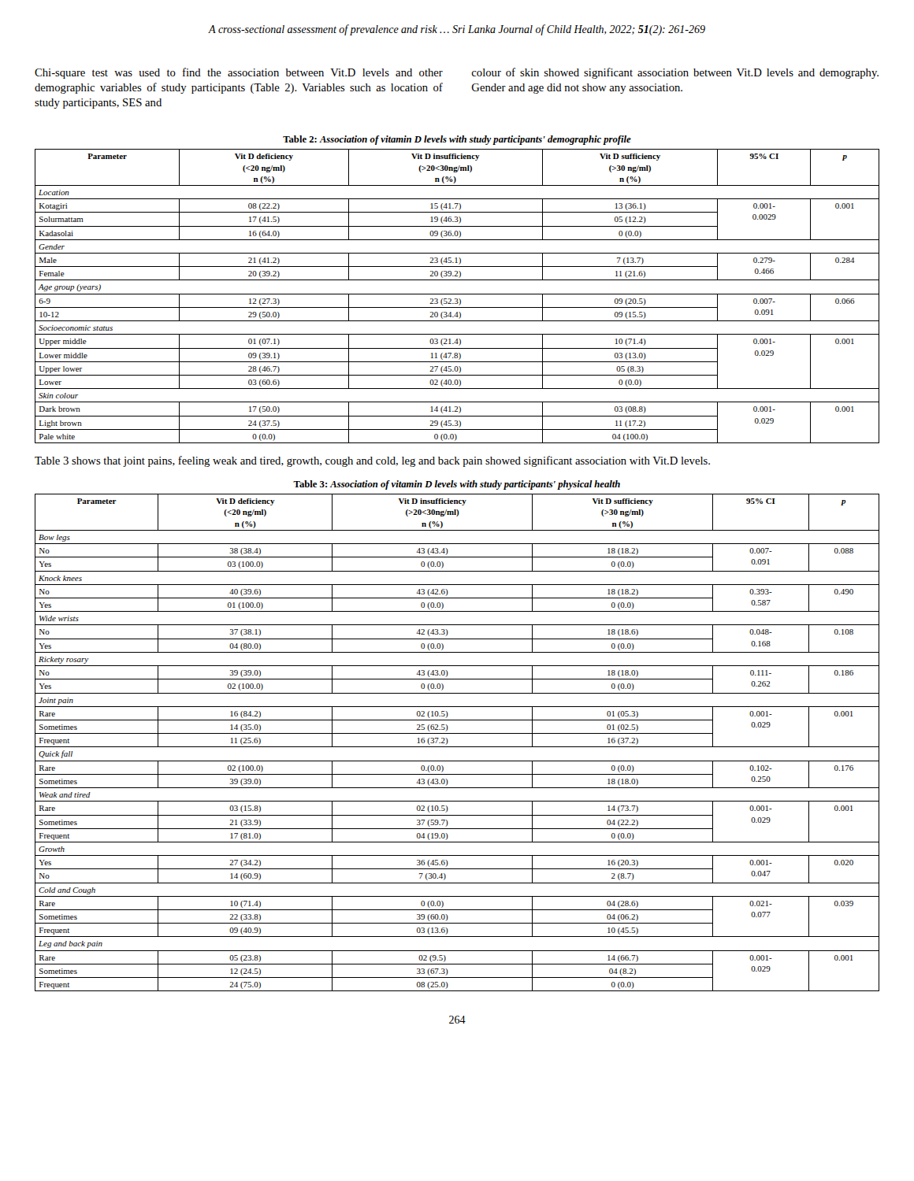A cross-sectional assessment of prevalence and risk … Sri Lanka Journal of Child Health, 2022; 51(2): 261-269
Chi-square test was used to find the association between Vit.D levels and other demographic variables of study participants (Table 2). Variables such as location of study participants, SES and
colour of skin showed significant association between Vit.D levels and demography. Gender and age did not show any association.
Table 2: Association of vitamin D levels with study participants' demographic profile
| Parameter | Vit D deficiency (<20 ng/ml) n (%) | Vit D insufficiency (>20<30ng/ml) n (%) | Vit D sufficiency (>30 ng/ml) n (%) | 95% CI | p |
| --- | --- | --- | --- | --- | --- |
| Location |
| Kotagiri | 08 (22.2) | 15 (41.7) | 13 (36.1) | 0.001- 0.0029 | 0.001 |
| Solurmattam | 17 (41.5) | 19 (46.3) | 05 (12.2) |
| Kadasolai | 16 (64.0) | 09 (36.0) | 0 (0.0) |
| Gender |
| Male | 21 (41.2) | 23 (45.1) | 7 (13.7) | 0.279- 0.466 | 0.284 |
| Female | 20 (39.2) | 20 (39.2) | 11 (21.6) |
| Age group (years) |
| 6-9 | 12 (27.3) | 23 (52.3) | 09 (20.5) | 0.007- 0.091 | 0.066 |
| 10-12 | 29 (50.0) | 20 (34.4) | 09 (15.5) |
| Socioeconomic status |
| Upper middle | 01 (07.1) | 03 (21.4) | 10 (71.4) | 0.001- 0.029 | 0.001 |
| Lower middle | 09 (39.1) | 11 (47.8) | 03 (13.0) |
| Upper lower | 28 (46.7) | 27 (45.0) | 05 (8.3) |
| Lower | 03 (60.6) | 02 (40.0) | 0 (0.0) |
| Skin colour |
| Dark brown | 17 (50.0) | 14 (41.2) | 03 (08.8) | 0.001- 0.029 | 0.001 |
| Light brown | 24 (37.5) | 29 (45.3) | 11 (17.2) |
| Pale white | 0 (0.0) | 0 (0.0) | 04 (100.0) |
Table 3 shows that joint pains, feeling weak and tired, growth, cough and cold, leg and back pain showed significant association with Vit.D levels.
Table 3: Association of vitamin D levels with study participants' physical health
| Parameter | Vit D deficiency (<20 ng/ml) n (%) | Vit D insufficiency (>20<30ng/ml) n (%) | Vit D sufficiency (>30 ng/ml) n (%) | 95% CI | p |
| --- | --- | --- | --- | --- | --- |
| Bow legs |
| No | 38 (38.4) | 43 (43.4) | 18 (18.2) | 0.007- 0.091 | 0.088 |
| Yes | 03 (100.0) | 0 (0.0) | 0 (0.0) |
| Knock knees |
| No | 40 (39.6) | 43 (42.6) | 18 (18.2) | 0.393- 0.587 | 0.490 |
| Yes | 01 (100.0) | 0 (0.0) | 0 (0.0) |
| Wide wrists |
| No | 37 (38.1) | 42 (43.3) | 18 (18.6) | 0.048- 0.168 | 0.108 |
| Yes | 04 (80.0) | 0 (0.0) | 0 (0.0) |
| Rickety rosary |
| No | 39 (39.0) | 43 (43.0) | 18 (18.0) | 0.111- 0.262 | 0.186 |
| Yes | 02 (100.0) | 0 (0.0) | 0 (0.0) |
| Joint pain |
| Rare | 16 (84.2) | 02 (10.5) | 01 (05.3) | 0.001- 0.029 | 0.001 |
| Sometimes | 14 (35.0) | 25 (62.5) | 01 (02.5) |
| Frequent | 11 (25.6) | 16 (37.2) | 16 (37.2) |
| Quick fall |
| Rare | 02 (100.0) | 0.(0.0) | 0 (0.0) | 0.102- 0.250 | 0.176 |
| Sometimes | 39 (39.0) | 43 (43.0) | 18 (18.0) |
| Weak and tired |
| Rare | 03 (15.8) | 02 (10.5) | 14 (73.7) | 0.001- 0.029 | 0.001 |
| Sometimes | 21 (33.9) | 37 (59.7) | 04 (22.2) |
| Frequent | 17 (81.0) | 04 (19.0) | 0 (0.0) |
| Growth |
| Yes | 27 (34.2) | 36 (45.6) | 16 (20.3) | 0.001- 0.047 | 0.020 |
| No | 14 (60.9) | 7 (30.4) | 2 (8.7) |
| Cold and Cough |
| Rare | 10 (71.4) | 0 (0.0) | 04 (28.6) | 0.021- 0.077 | 0.039 |
| Sometimes | 22 (33.8) | 39 (60.0) | 04 (06.2) |
| Frequent | 09 (40.9) | 03 (13.6) | 10 (45.5) |
| Leg and back pain |
| Rare | 05 (23.8) | 02 (9.5) | 14 (66.7) | 0.001- 0.029 | 0.001 |
| Sometimes | 12 (24.5) | 33 (67.3) | 04 (8.2) |
| Frequent | 24 (75.0) | 08 (25.0) | 0 (0.0) |
264